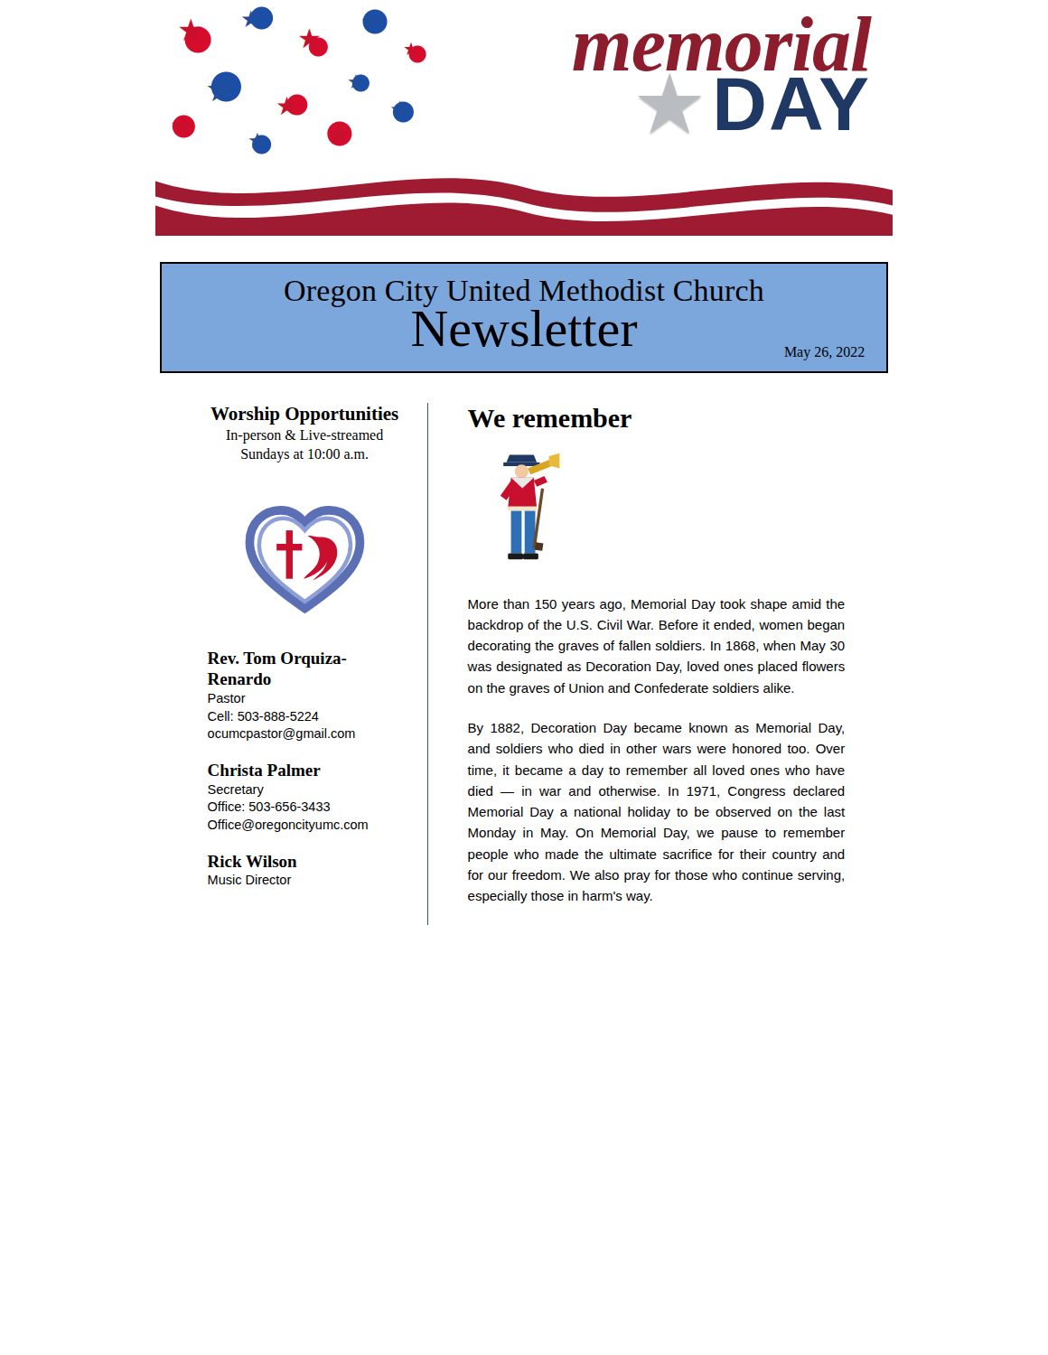memorial ★ DAY
Oregon City United Methodist Church
Newsletter
May 26, 2022
Worship Opportunities
In-person & Live-streamed
Sundays at 10:00 a.m.
Rev. Tom Orquiza-Renardo
Pastor
Cell: 503-888-5224
ocumcpastor@gmail.com
Christa Palmer
Secretary
Office: 503-656-3433
Office@oregoncityumc.com
Rick Wilson
Music Director
We remember
More than 150 years ago, Memorial Day took shape amid the backdrop of the U.S. Civil War. Before it ended, women began decorating the graves of fallen soldiers. In 1868, when May 30 was designated as Decoration Day, loved ones placed flowers on the graves of Union and Confederate soldiers alike.
By 1882, Decoration Day became known as Memorial Day, and soldiers who died in other wars were honored too. Over time, it became a day to remember all loved ones who have died — in war and otherwise. In 1971, Congress declared Memorial Day a national holiday to be observed on the last Monday in May. On Memorial Day, we pause to remember people who made the ultimate sacrifice for their country and for our freedom. We also pray for those who continue serving, especially those in harm's way.